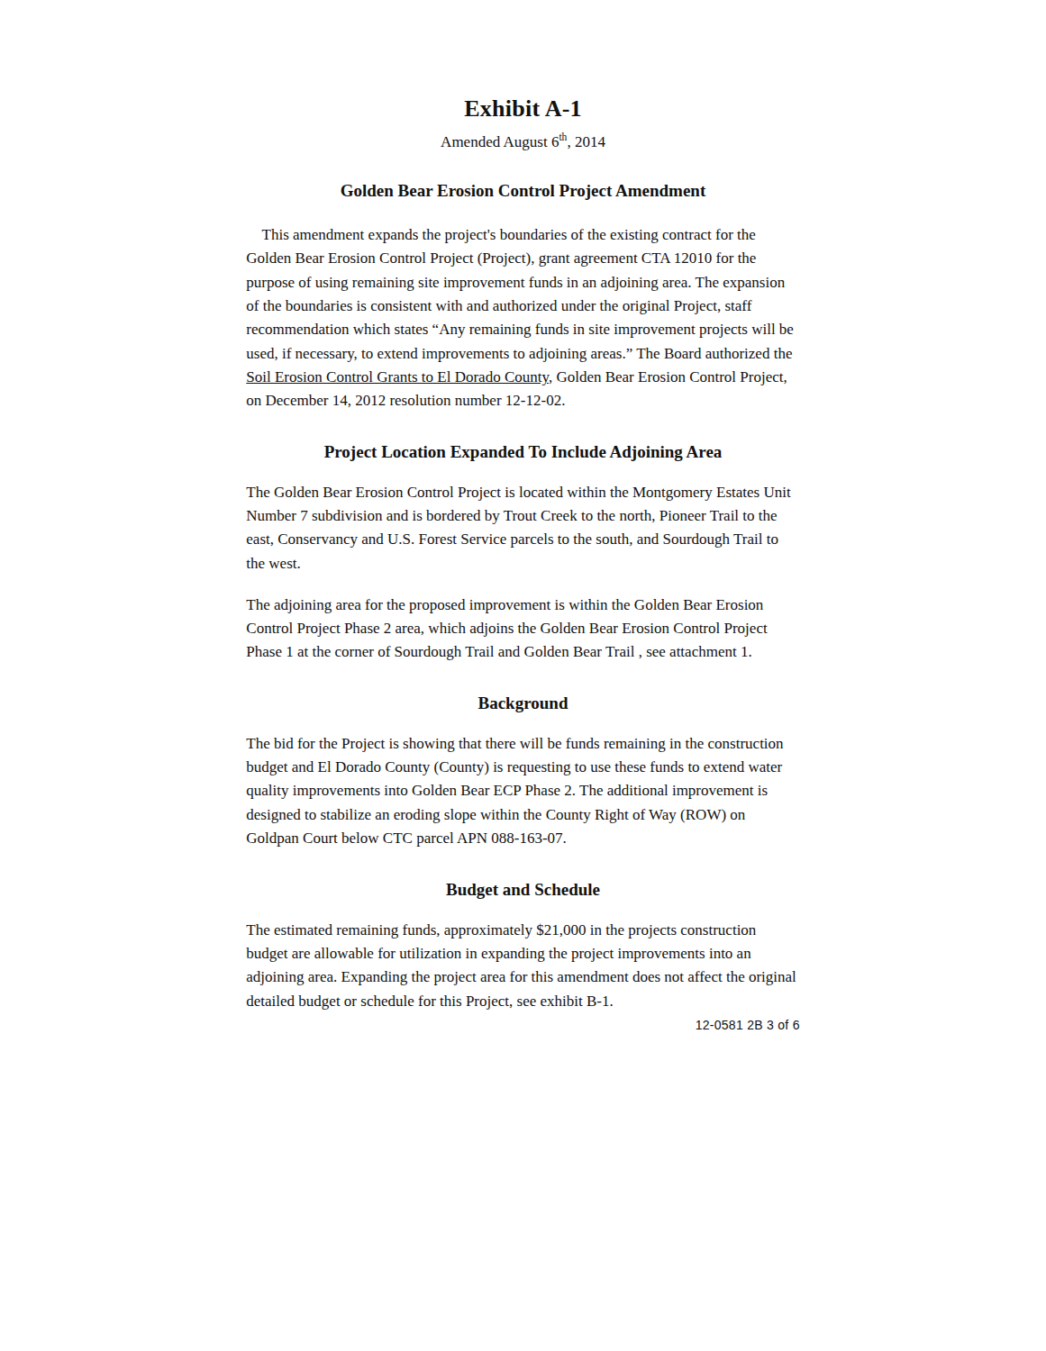Exhibit A-1
Amended August 6th, 2014
Golden Bear Erosion Control Project Amendment
This amendment expands the project's boundaries of the existing contract for the Golden Bear Erosion Control Project (Project), grant agreement CTA 12010 for the purpose of using remaining site improvement funds in an adjoining area. The expansion of the boundaries is consistent with and authorized under the original Project, staff recommendation which states “Any remaining funds in site improvement projects will be used, if necessary, to extend improvements to adjoining areas.” The Board authorized the Soil Erosion Control Grants to El Dorado County, Golden Bear Erosion Control Project, on December 14, 2012 resolution number 12-12-02.
Project Location Expanded To Include Adjoining Area
The Golden Bear Erosion Control Project is located within the Montgomery Estates Unit Number 7 subdivision and is bordered by Trout Creek to the north, Pioneer Trail to the east, Conservancy and U.S. Forest Service parcels to the south, and Sourdough Trail to the west.
The adjoining area for the proposed improvement is within the Golden Bear Erosion Control Project Phase 2 area, which adjoins the Golden Bear Erosion Control Project Phase 1 at the corner of Sourdough Trail and Golden Bear Trail , see attachment 1.
Background
The bid for the Project is showing that there will be funds remaining in the construction budget and El Dorado County (County) is requesting to use these funds to extend water quality improvements into Golden Bear ECP Phase 2. The additional improvement is designed to stabilize an eroding slope within the County Right of Way (ROW) on Goldpan Court below CTC parcel APN 088-163-07.
Budget and Schedule
The estimated remaining funds, approximately $21,000 in the projects construction budget are allowable for utilization in expanding the project improvements into an adjoining area. Expanding the project area for this amendment does not affect the original detailed budget or schedule for this Project, see exhibit B-1.
12-0581 2B 3 of 6